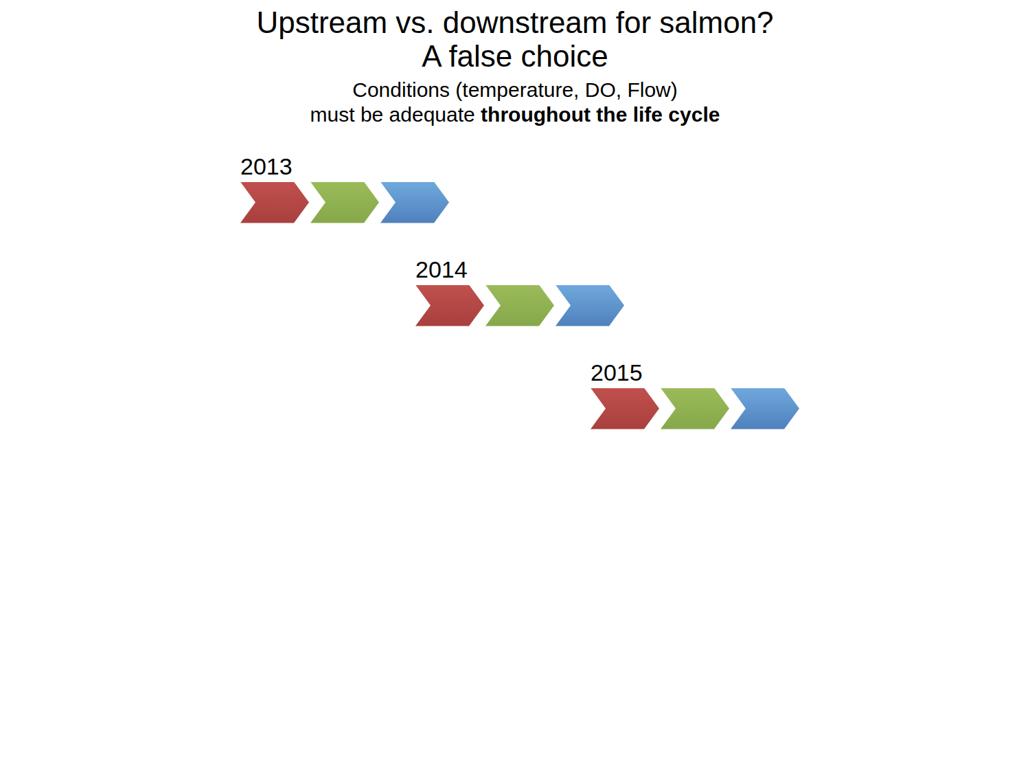Upstream vs. downstream for salmon?
A false choice
Conditions (temperature, DO, Flow)
must be adequate throughout the life cycle
2013
2014
2015